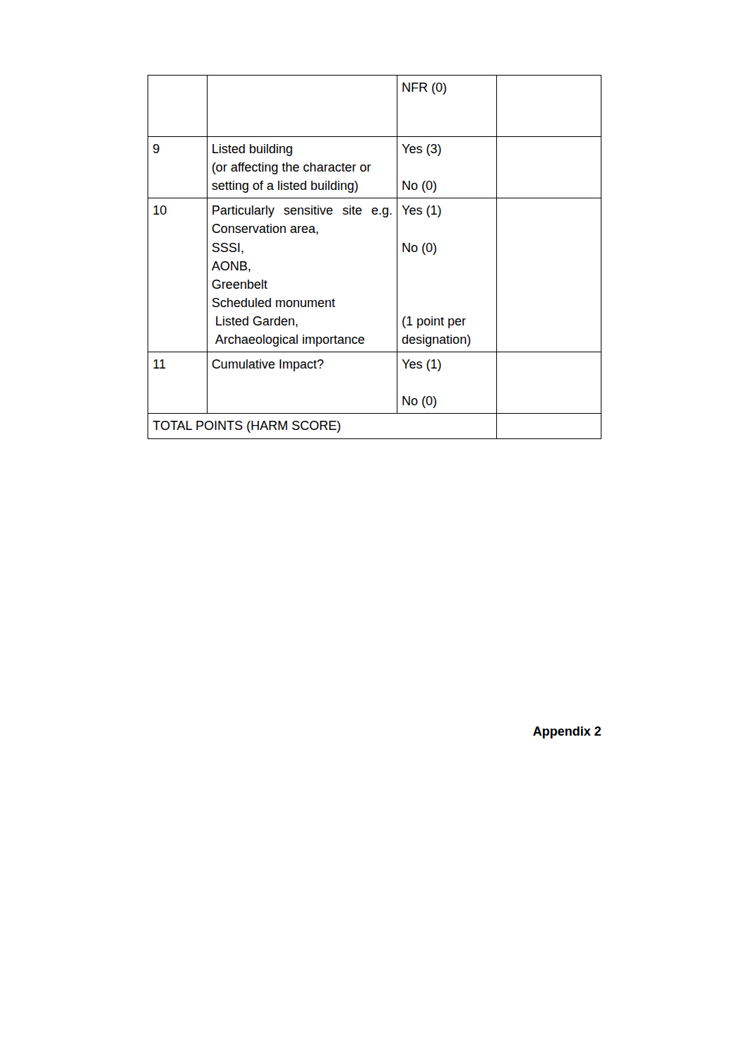| | | NFR (0) | |
| 9 | Listed building (or affecting the character or setting of a listed building) | Yes (3) No (0) | |
| 10 | Particularly sensitive site e.g. Conservation area, SSSI, AONB, Greenbelt Scheduled monument Listed Garden, Archaeological importance | Yes (1) No (0) (1 point per designation) | |
| 11 | Cumulative Impact? | Yes (1) No (0) | |
| TOTAL POINTS (HARM SCORE) | |
Appendix 2